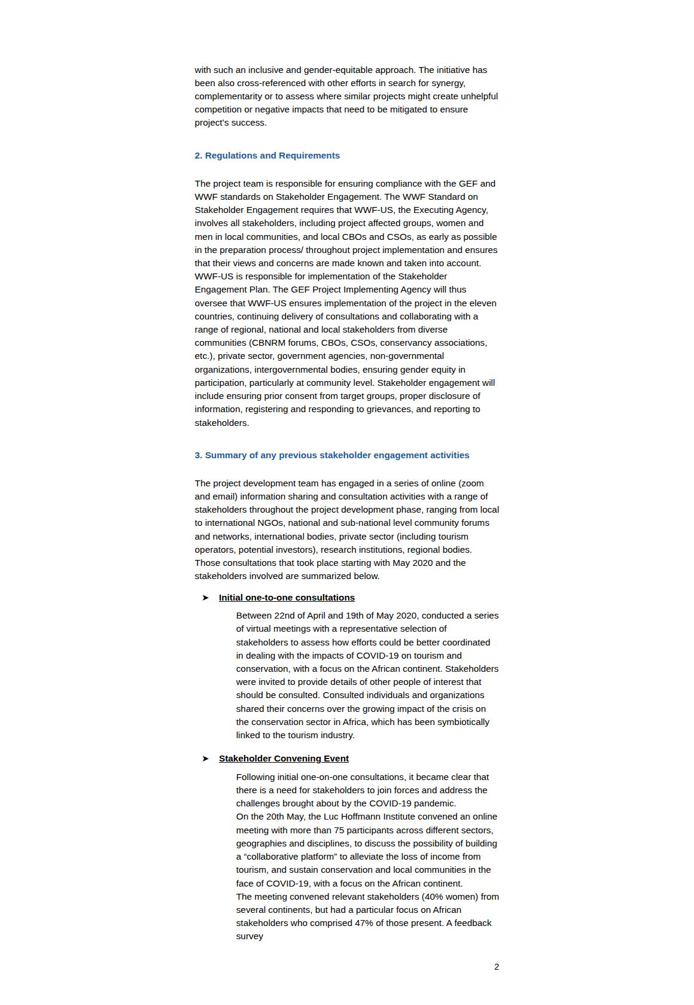with such an inclusive and gender-equitable approach. The initiative has been also cross-referenced with other efforts in search for synergy, complementarity or to assess where similar projects might create unhelpful competition or negative impacts that need to be mitigated to ensure project’s success.
2. Regulations and Requirements
The project team is responsible for ensuring compliance with the GEF and WWF standards on Stakeholder Engagement. The WWF Standard on Stakeholder Engagement requires that WWF-US, the Executing Agency, involves all stakeholders, including project affected groups, women and men in local communities, and local CBOs and CSOs, as early as possible in the preparation process/ throughout project implementation and ensures that their views and concerns are made known and taken into account. WWF-US is responsible for implementation of the Stakeholder Engagement Plan. The GEF Project Implementing Agency will thus oversee that WWF-US ensures implementation of the project in the eleven countries, continuing delivery of consultations and collaborating with a range of regional, national and local stakeholders from diverse communities (CBNRM forums, CBOs, CSOs, conservancy associations, etc.), private sector, government agencies, non-governmental organizations, intergovernmental bodies, ensuring gender equity in participation, particularly at community level. Stakeholder engagement will include ensuring prior consent from target groups, proper disclosure of information, registering and responding to grievances, and reporting to stakeholders.
3. Summary of any previous stakeholder engagement activities
The project development team has engaged in a series of online (zoom and email) information sharing and consultation activities with a range of stakeholders throughout the project development phase, ranging from local to international NGOs, national and sub-national level community forums and networks, international bodies, private sector (including tourism operators, potential investors), research institutions, regional bodies. Those consultations that took place starting with May 2020 and the stakeholders involved are summarized below.
➤ Initial one-to-one consultations
Between 22nd of April and 19th of May 2020, conducted a series of virtual meetings with a representative selection of stakeholders to assess how efforts could be better coordinated in dealing with the impacts of COVID-19 on tourism and conservation, with a focus on the African continent. Stakeholders were invited to provide details of other people of interest that should be consulted. Consulted individuals and organizations shared their concerns over the growing impact of the crisis on the conservation sector in Africa, which has been symbiotically linked to the tourism industry.
➤ Stakeholder Convening Event
Following initial one-on-one consultations, it became clear that there is a need for stakeholders to join forces and address the challenges brought about by the COVID-19 pandemic.
On the 20th May, the Luc Hoffmann Institute convened an online meeting with more than 75 participants across different sectors, geographies and disciplines, to discuss the possibility of building a “collaborative platform” to alleviate the loss of income from tourism, and sustain conservation and local communities in the face of COVID-19, with a focus on the African continent.
The meeting convened relevant stakeholders (40% women) from several continents, but had a particular focus on African stakeholders who comprised 47% of those present. A feedback survey
2